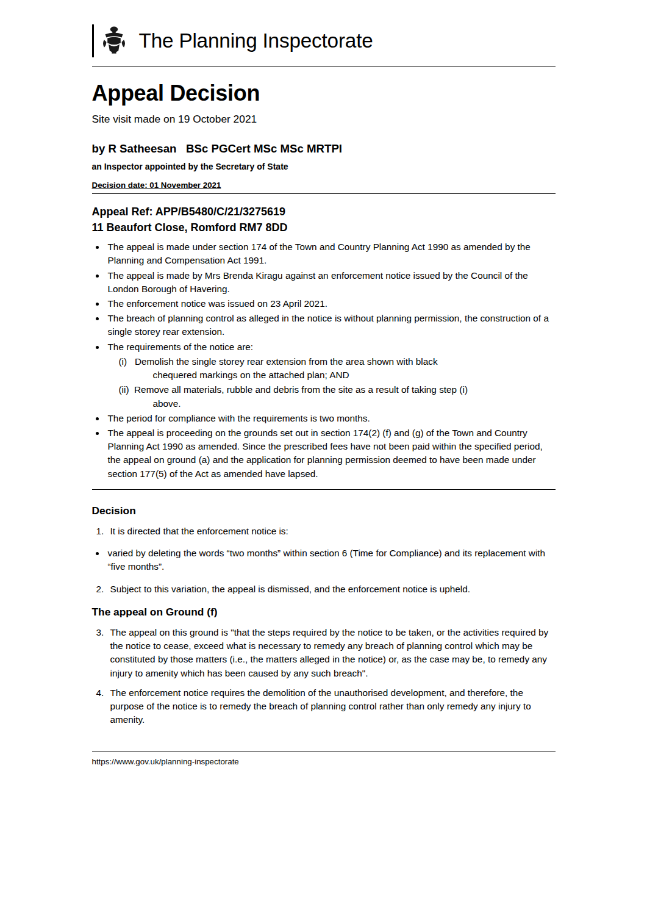The Planning Inspectorate
Appeal Decision
Site visit made on 19 October 2021
by R Satheesan BSc PGCert MSc MSc MRTPI
an Inspector appointed by the Secretary of State
Decision date: 01 November 2021
Appeal Ref: APP/B5480/C/21/3275619
11 Beaufort Close, Romford RM7 8DD
The appeal is made under section 174 of the Town and Country Planning Act 1990 as amended by the Planning and Compensation Act 1991.
The appeal is made by Mrs Brenda Kiragu against an enforcement notice issued by the Council of the London Borough of Havering.
The enforcement notice was issued on 23 April 2021.
The breach of planning control as alleged in the notice is without planning permission, the construction of a single storey rear extension.
The requirements of the notice are:
(i) Demolish the single storey rear extension from the area shown with black chequered markings on the attached plan; AND
(ii) Remove all materials, rubble and debris from the site as a result of taking step (i) above.
The period for compliance with the requirements is two months.
The appeal is proceeding on the grounds set out in section 174(2) (f) and (g) of the Town and Country Planning Act 1990 as amended. Since the prescribed fees have not been paid within the specified period, the appeal on ground (a) and the application for planning permission deemed to have been made under section 177(5) of the Act as amended have lapsed.
Decision
It is directed that the enforcement notice is:
varied by deleting the words “two months” within section 6 (Time for Compliance) and its replacement with “five months”.
Subject to this variation, the appeal is dismissed, and the enforcement notice is upheld.
The appeal on Ground (f)
The appeal on this ground is "that the steps required by the notice to be taken, or the activities required by the notice to cease, exceed what is necessary to remedy any breach of planning control which may be constituted by those matters (i.e., the matters alleged in the notice) or, as the case may be, to remedy any injury to amenity which has been caused by any such breach".
The enforcement notice requires the demolition of the unauthorised development, and therefore, the purpose of the notice is to remedy the breach of planning control rather than only remedy any injury to amenity.
https://www.gov.uk/planning-inspectorate